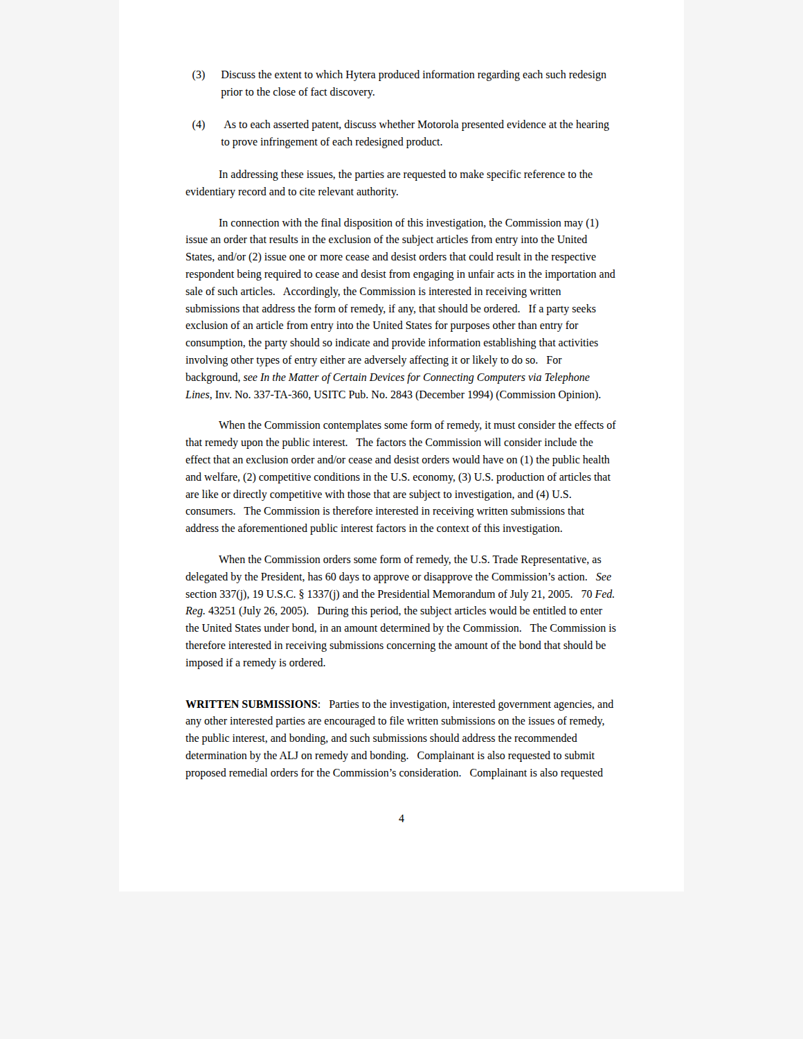(3) Discuss the extent to which Hytera produced information regarding each such redesign prior to the close of fact discovery.
(4) As to each asserted patent, discuss whether Motorola presented evidence at the hearing to prove infringement of each redesigned product.
In addressing these issues, the parties are requested to make specific reference to the evidentiary record and to cite relevant authority.
In connection with the final disposition of this investigation, the Commission may (1) issue an order that results in the exclusion of the subject articles from entry into the United States, and/or (2) issue one or more cease and desist orders that could result in the respective respondent being required to cease and desist from engaging in unfair acts in the importation and sale of such articles. Accordingly, the Commission is interested in receiving written submissions that address the form of remedy, if any, that should be ordered. If a party seeks exclusion of an article from entry into the United States for purposes other than entry for consumption, the party should so indicate and provide information establishing that activities involving other types of entry either are adversely affecting it or likely to do so. For background, see In the Matter of Certain Devices for Connecting Computers via Telephone Lines, Inv. No. 337-TA-360, USITC Pub. No. 2843 (December 1994) (Commission Opinion).
When the Commission contemplates some form of remedy, it must consider the effects of that remedy upon the public interest. The factors the Commission will consider include the effect that an exclusion order and/or cease and desist orders would have on (1) the public health and welfare, (2) competitive conditions in the U.S. economy, (3) U.S. production of articles that are like or directly competitive with those that are subject to investigation, and (4) U.S. consumers. The Commission is therefore interested in receiving written submissions that address the aforementioned public interest factors in the context of this investigation.
When the Commission orders some form of remedy, the U.S. Trade Representative, as delegated by the President, has 60 days to approve or disapprove the Commission’s action. See section 337(j), 19 U.S.C. § 1337(j) and the Presidential Memorandum of July 21, 2005. 70 Fed. Reg. 43251 (July 26, 2005). During this period, the subject articles would be entitled to enter the United States under bond, in an amount determined by the Commission. The Commission is therefore interested in receiving submissions concerning the amount of the bond that should be imposed if a remedy is ordered.
WRITTEN SUBMISSIONS: Parties to the investigation, interested government agencies, and any other interested parties are encouraged to file written submissions on the issues of remedy, the public interest, and bonding, and such submissions should address the recommended determination by the ALJ on remedy and bonding. Complainant is also requested to submit proposed remedial orders for the Commission’s consideration. Complainant is also requested
4